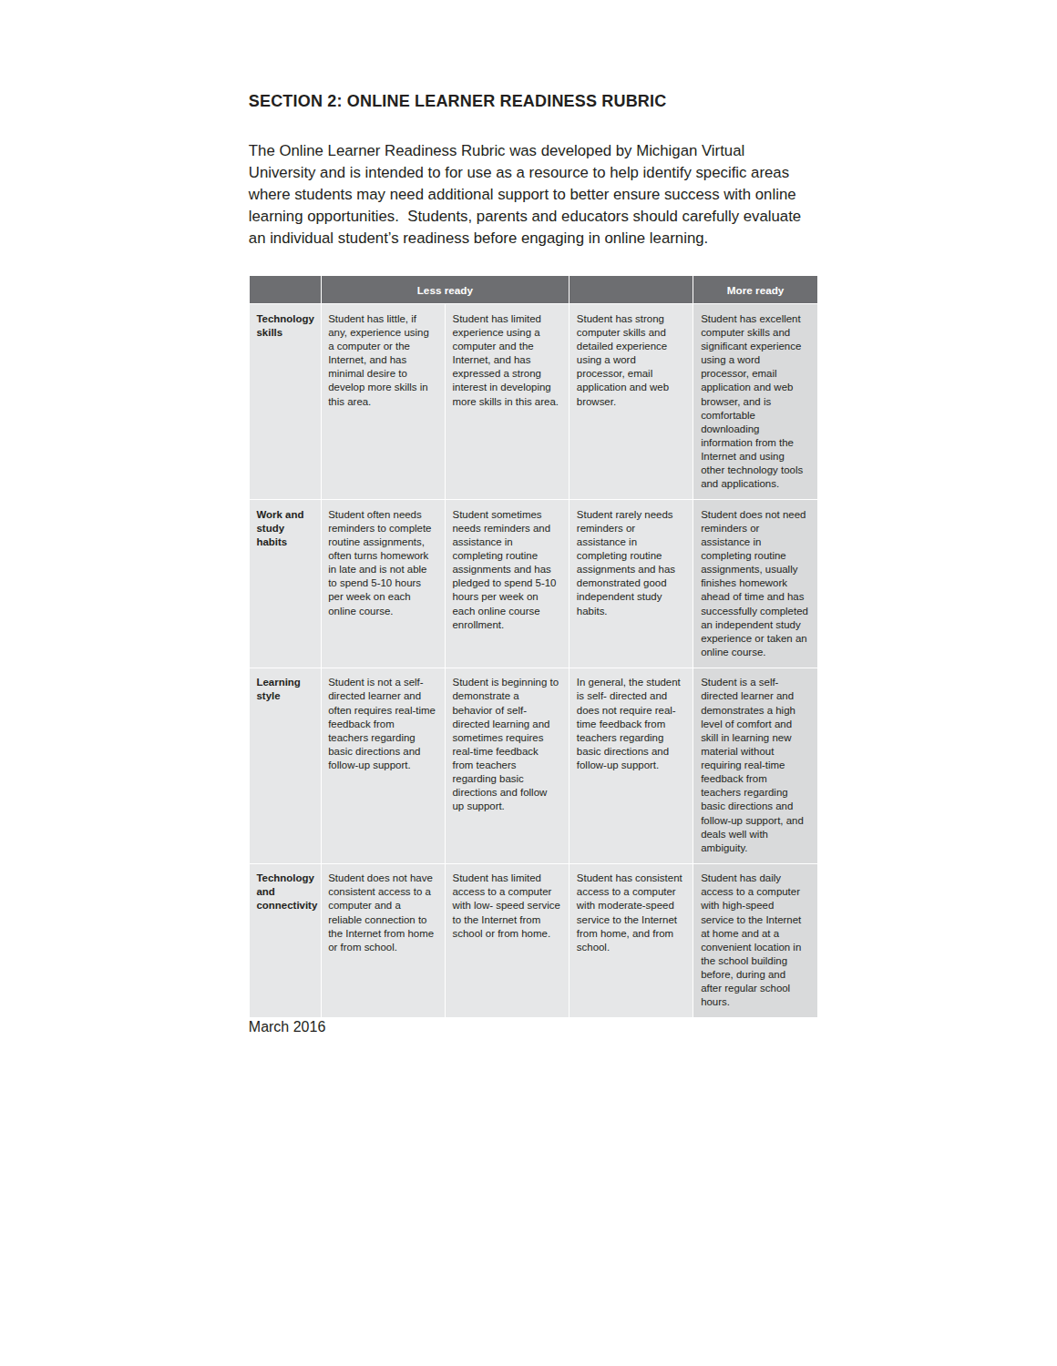Section 2: Online Learner Readiness Rubric
The Online Learner Readiness Rubric was developed by Michigan Virtual University and is intended to for use as a resource to help identify specific areas where students may need additional support to better ensure success with online learning opportunities. Students, parents and educators should carefully evaluate an individual student’s readiness before engaging in online learning.
| | Less ready | | More ready |
| --- | --- | --- | --- |
| Technology skills | Student has little, if any, experience using a computer or the Internet, and has minimal desire to develop more skills in this area. | Student has limited experience using a computer and the Internet, and has expressed a strong interest in developing more skills in this area. | Student has strong computer skills and detailed experience using a word processor, email application and web browser. | Student has excellent computer skills and significant experience using a word processor, email application and web browser, and is comfortable downloading information from the Internet and using other technology tools and applications. |
| Work and study habits | Student often needs reminders to complete routine assignments, often turns homework in late and is not able to spend 5-10 hours per week on each online course. | Student sometimes needs reminders and assistance in completing routine assignments and has pledged to spend 5-10 hours per week on each online course enrollment. | Student rarely needs reminders or assistance in completing routine assignments and has demonstrated good independent study habits. | Student does not need reminders or assistance in completing routine assignments, usually finishes homework ahead of time and has successfully completed an independent study experience or taken an online course. |
| Learning style | Student is not a self-directed learner and often requires real-time feedback from teachers regarding basic directions and follow-up support. | Student is beginning to demonstrate a behavior of self-directed learning and sometimes requires real-time feedback from teachers regarding basic directions and follow up support. | In general, the student is self- directed and does not require real-time feedback from teachers regarding basic directions and follow-up support. | Student is a self- directed learner and demonstrates a high level of comfort and skill in learning new material without requiring real-time feedback from teachers regarding basic directions and follow-up support, and deals well with ambiguity. |
| Technology and connectivity | Student does not have consistent access to a computer and a reliable connection to the Internet from home or from school. | Student has limited access to a computer with low- speed service to the Internet from school or from home. | Student has consistent access to a computer with moderate-speed service to the Internet from home, and from school. | Student has daily access to a computer with high-speed service to the Internet at home and at a convenient location in the school building before, during and after regular school hours. |
March 2016